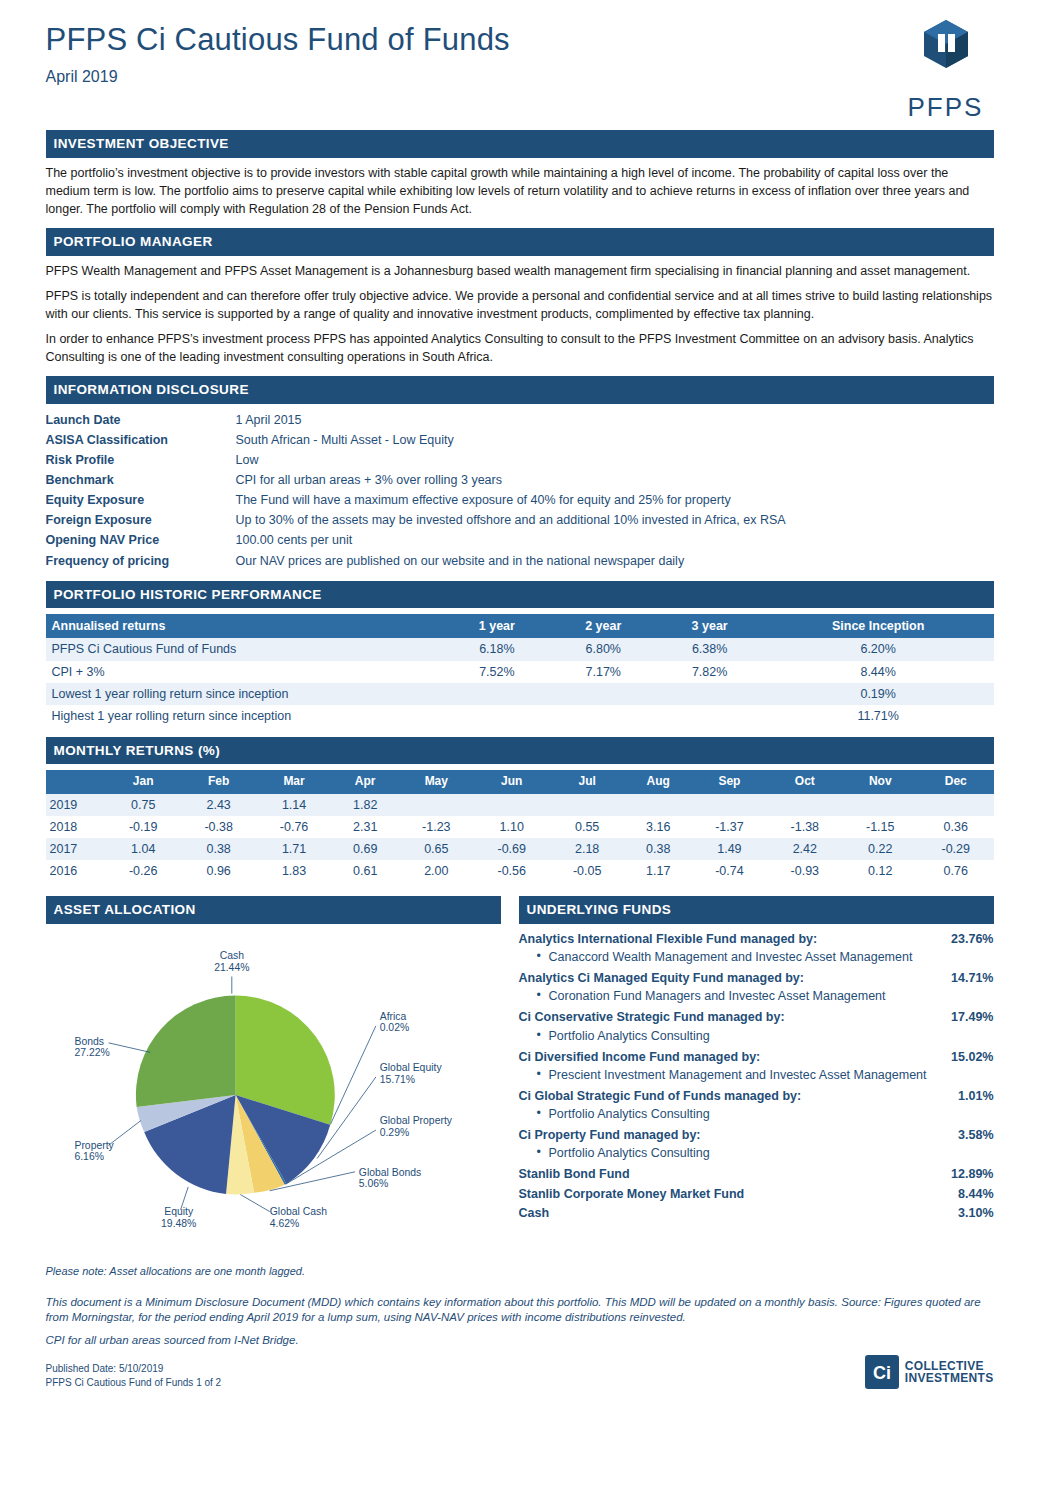PFPS Ci Cautious Fund of Funds
April 2019
PFPS
INVESTMENT OBJECTIVE
The portfolio’s investment objective is to provide investors with stable capital growth while maintaining a high level of income. The probability of capital loss over the medium term is low. The portfolio aims to preserve capital while exhibiting low levels of return volatility and to achieve returns in excess of inflation over three years and longer. The portfolio will comply with Regulation 28 of the Pension Funds Act.
PORTFOLIO MANAGER
PFPS Wealth Management and PFPS Asset Management is a Johannesburg based wealth management firm specialising in financial planning and asset management.
PFPS is totally independent and can therefore offer truly objective advice. We provide a personal and confidential service and at all times strive to build lasting relationships with our clients. This service is supported by a range of quality and innovative investment products, complimented by effective tax planning.
In order to enhance PFPS’s investment process PFPS has appointed Analytics Consulting to consult to the PFPS Investment Committee on an advisory basis. Analytics Consulting is one of the leading investment consulting operations in South Africa.
INFORMATION DISCLOSURE
| Launch Date | 1 April 2015 |
| ASISA Classification | South African - Multi Asset - Low Equity |
| Risk Profile | Low |
| Benchmark | CPI for all urban areas + 3% over rolling 3 years |
| Equity Exposure | The Fund will have a maximum effective exposure of 40% for equity and 25% for property |
| Foreign Exposure | Up to 30% of the assets may be invested offshore and an additional 10% invested in Africa, ex RSA |
| Opening NAV Price | 100.00 cents per unit |
| Frequency of pricing | Our NAV prices are published on our website and in the national newspaper daily |
PORTFOLIO HISTORIC PERFORMANCE
| Annualised returns | 1 year | 2 year | 3 year | Since Inception |
| --- | --- | --- | --- | --- |
| PFPS Ci Cautious Fund of Funds | 6.18% | 6.80% | 6.38% | 6.20% |
| CPI + 3% | 7.52% | 7.17% | 7.82% | 8.44% |
| Lowest 1 year rolling return since inception | | | | 0.19% |
| Highest 1 year rolling return since inception | | | | 11.71% |
MONTHLY RETURNS (%)
| | Jan | Feb | Mar | Apr | May | Jun | Jul | Aug | Sep | Oct | Nov | Dec |
| --- | --- | --- | --- | --- | --- | --- | --- | --- | --- | --- | --- | --- |
| 2019 | 0.75 | 2.43 | 1.14 | 1.82 | | | | | | | | |
| 2018 | -0.19 | -0.38 | -0.76 | 2.31 | -1.23 | 1.10 | 0.55 | 3.16 | -1.37 | -1.38 | -1.15 | 0.36 |
| 2017 | 1.04 | 0.38 | 1.71 | 0.69 | 0.65 | -0.69 | 2.18 | 0.38 | 1.49 | 2.42 | 0.22 | -0.29 |
| 2016 | -0.26 | 0.96 | 1.83 | 0.61 | 2.00 | -0.56 | -0.05 | 1.17 | -0.74 | -0.93 | 0.12 | 0.76 |
ASSET ALLOCATION
Cash 21.44% Africa 0.02% Global Equity 15.71% Global Property 0.29% Global Bonds 5.06% Global Cash 4.62% Equity 19.48% Property 6.16% Bonds 27.22%
Please note: Asset allocations are one month lagged.
UNDERLYING FUNDS
| Analytics International Flexible Fund managed by: Canaccord Wealth Management and Investec Asset Management | 23.76% |
| Analytics Ci Managed Equity Fund managed by: Coronation Fund Managers and Investec Asset Management | 14.71% |
| Ci Conservative Strategic Fund managed by: Portfolio Analytics Consulting | 17.49% |
| Ci Diversified Income Fund managed by: Prescient Investment Management and Investec Asset Management | 15.02% |
| Ci Global Strategic Fund of Funds managed by: Portfolio Analytics Consulting | 1.01% |
| Ci Property Fund managed by: Portfolio Analytics Consulting | 3.58% |
| Stanlib Bond Fund | 12.89% |
| Stanlib Corporate Money Market Fund | 8.44% |
| Cash | 3.10% |
This document is a Minimum Disclosure Document (MDD) which contains key information about this portfolio. This MDD will be updated on a monthly basis. Source: Figures quoted are from Morningstar, for the period ending April 2019 for a lump sum, using NAV-NAV prices with income distributions reinvested.
CPI for all urban areas sourced from I-Net Bridge.
Published Date: 5/10/2019
PFPS Ci Cautious Fund of Funds 1 of 2
Ci
COLLECTIVE INVESTMENTS